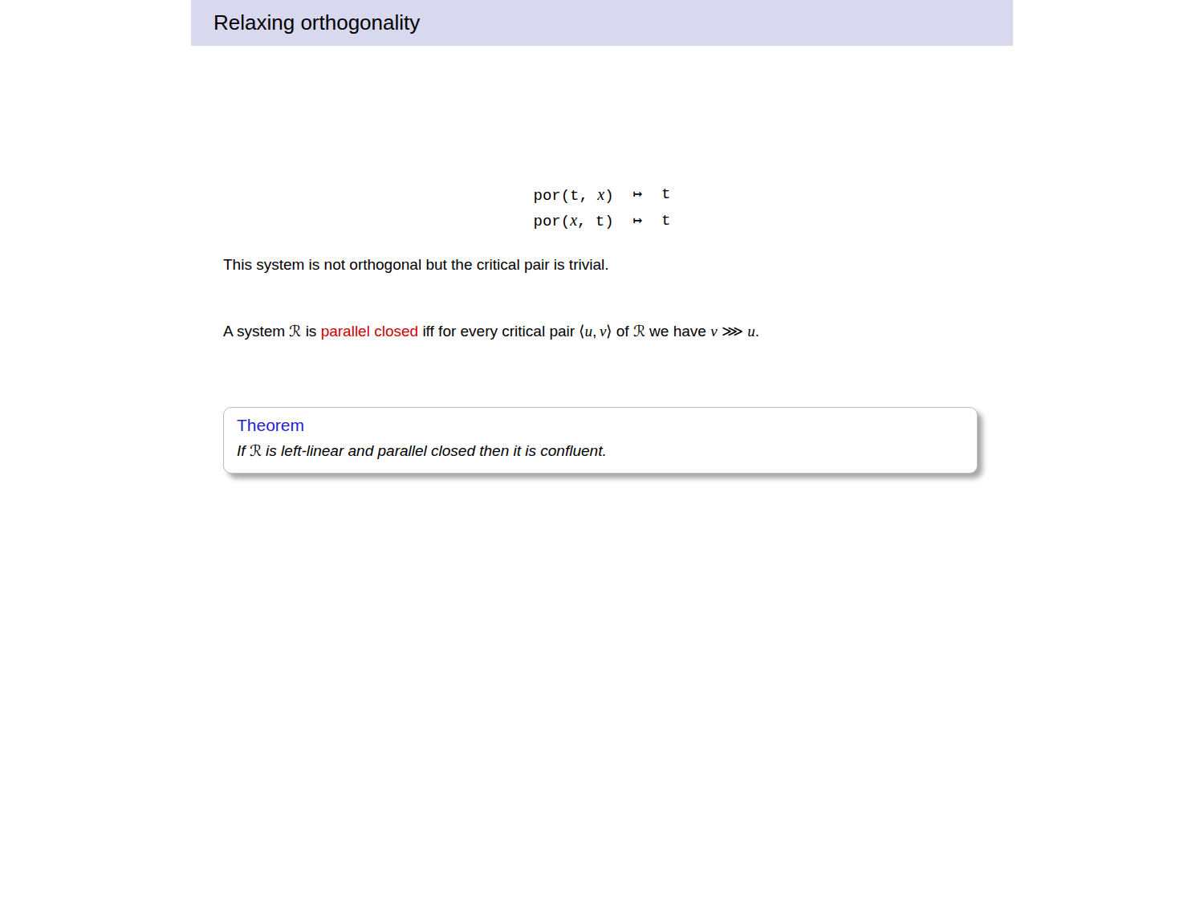Relaxing orthogonality
| por(t, x ) | ↦ | t |
| por( x , t) | ↦ | t |
This system is not orthogonal but the critical pair is trivial.
A system ℛ is parallel closed iff for every critical pair ⟨u, v⟩ of ℛ we have v ⋙ u.
Theorem
If ℛ is left-linear and parallel closed then it is confluent.